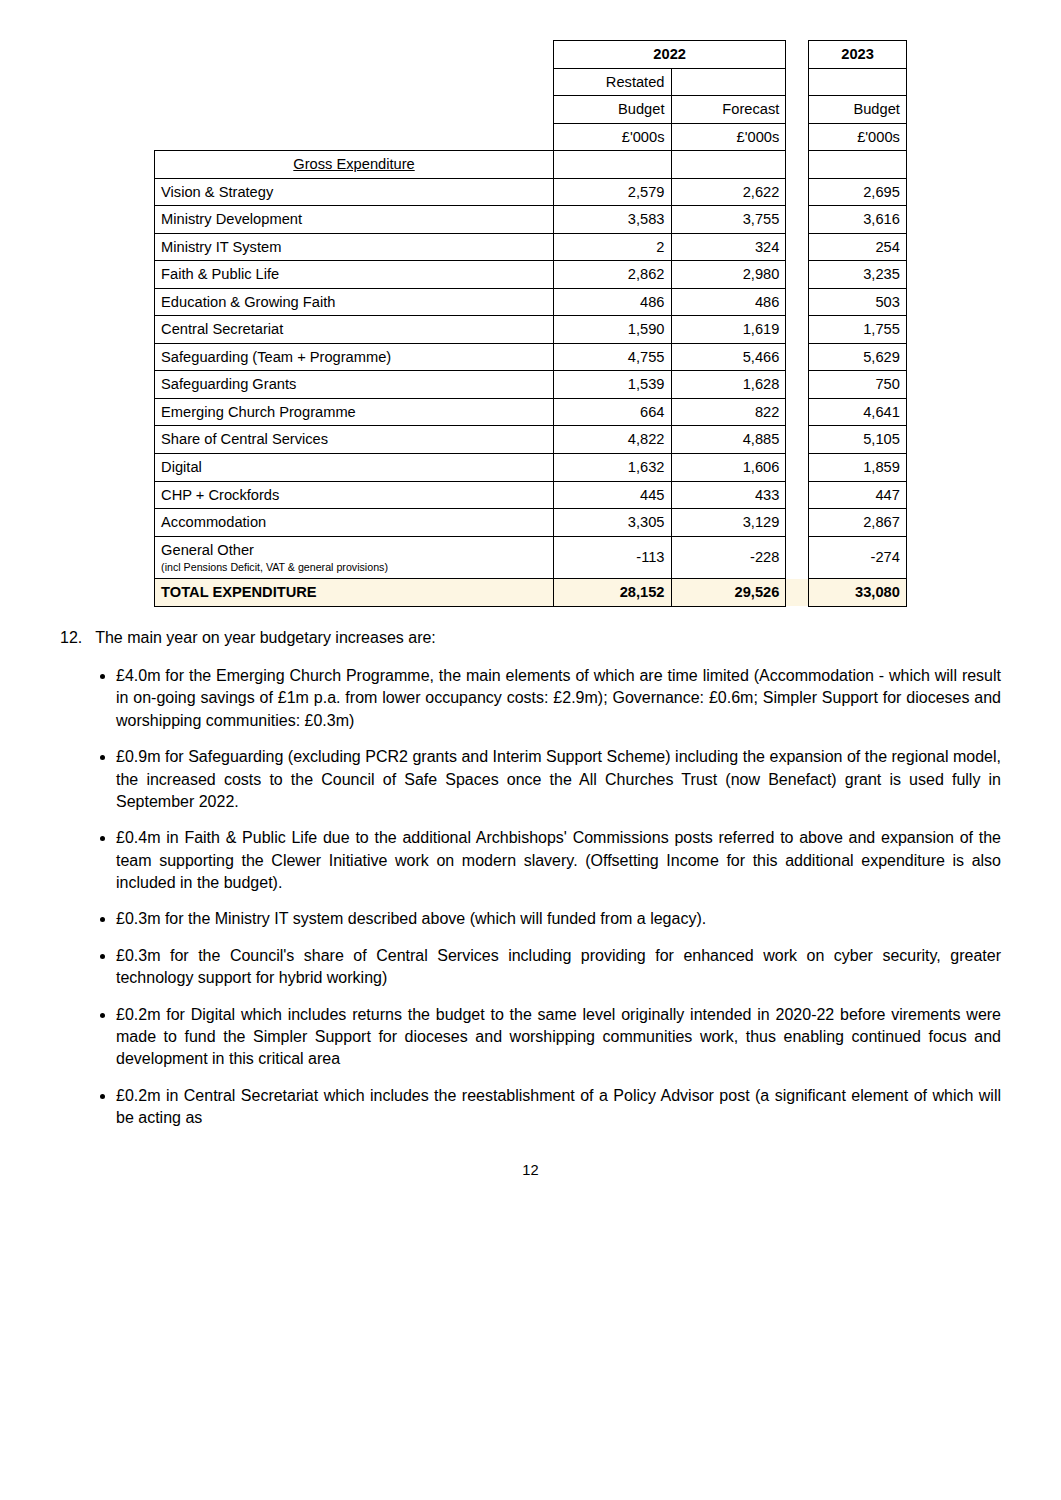| | 2022 | | 2023 |
| | Restated | | | |
| | Budget | Forecast | | Budget |
| | £'000s | £'000s | | £'000s |
| Gross Expenditure | | | | |
| Vision & Strategy | 2,579 | 2,622 | | 2,695 |
| Ministry Development | 3,583 | 3,755 | | 3,616 |
| Ministry IT System | 2 | 324 | | 254 |
| Faith & Public Life | 2,862 | 2,980 | | 3,235 |
| Education & Growing Faith | 486 | 486 | | 503 |
| Central Secretariat | 1,590 | 1,619 | | 1,755 |
| Safeguarding (Team + Programme) | 4,755 | 5,466 | | 5,629 |
| Safeguarding Grants | 1,539 | 1,628 | | 750 |
| Emerging Church Programme | 664 | 822 | | 4,641 |
| Share of Central Services | 4,822 | 4,885 | | 5,105 |
| Digital | 1,632 | 1,606 | | 1,859 |
| CHP + Crockfords | 445 | 433 | | 447 |
| Accommodation | 3,305 | 3,129 | | 2,867 |
| General Other (incl Pensions Deficit, VAT & general provisions) | -113 | -228 | | -274 |
| TOTAL EXPENDITURE | 28,152 | 29,526 | | 33,080 |
12. The main year on year budgetary increases are:
£4.0m for the Emerging Church Programme, the main elements of which are time limited (Accommodation - which will result in on-going savings of £1m p.a. from lower occupancy costs: £2.9m); Governance: £0.6m; Simpler Support for dioceses and worshipping communities: £0.3m)
£0.9m for Safeguarding (excluding PCR2 grants and Interim Support Scheme) including the expansion of the regional model, the increased costs to the Council of Safe Spaces once the All Churches Trust (now Benefact) grant is used fully in September 2022.
£0.4m in Faith & Public Life due to the additional Archbishops' Commissions posts referred to above and expansion of the team supporting the Clewer Initiative work on modern slavery. (Offsetting Income for this additional expenditure is also included in the budget).
£0.3m for the Ministry IT system described above (which will funded from a legacy).
£0.3m for the Council's share of Central Services including providing for enhanced work on cyber security, greater technology support for hybrid working)
£0.2m for Digital which includes returns the budget to the same level originally intended in 2020-22 before virements were made to fund the Simpler Support for dioceses and worshipping communities work, thus enabling continued focus and development in this critical area
£0.2m in Central Secretariat which includes the reestablishment of a Policy Advisor post (a significant element of which will be acting as
12